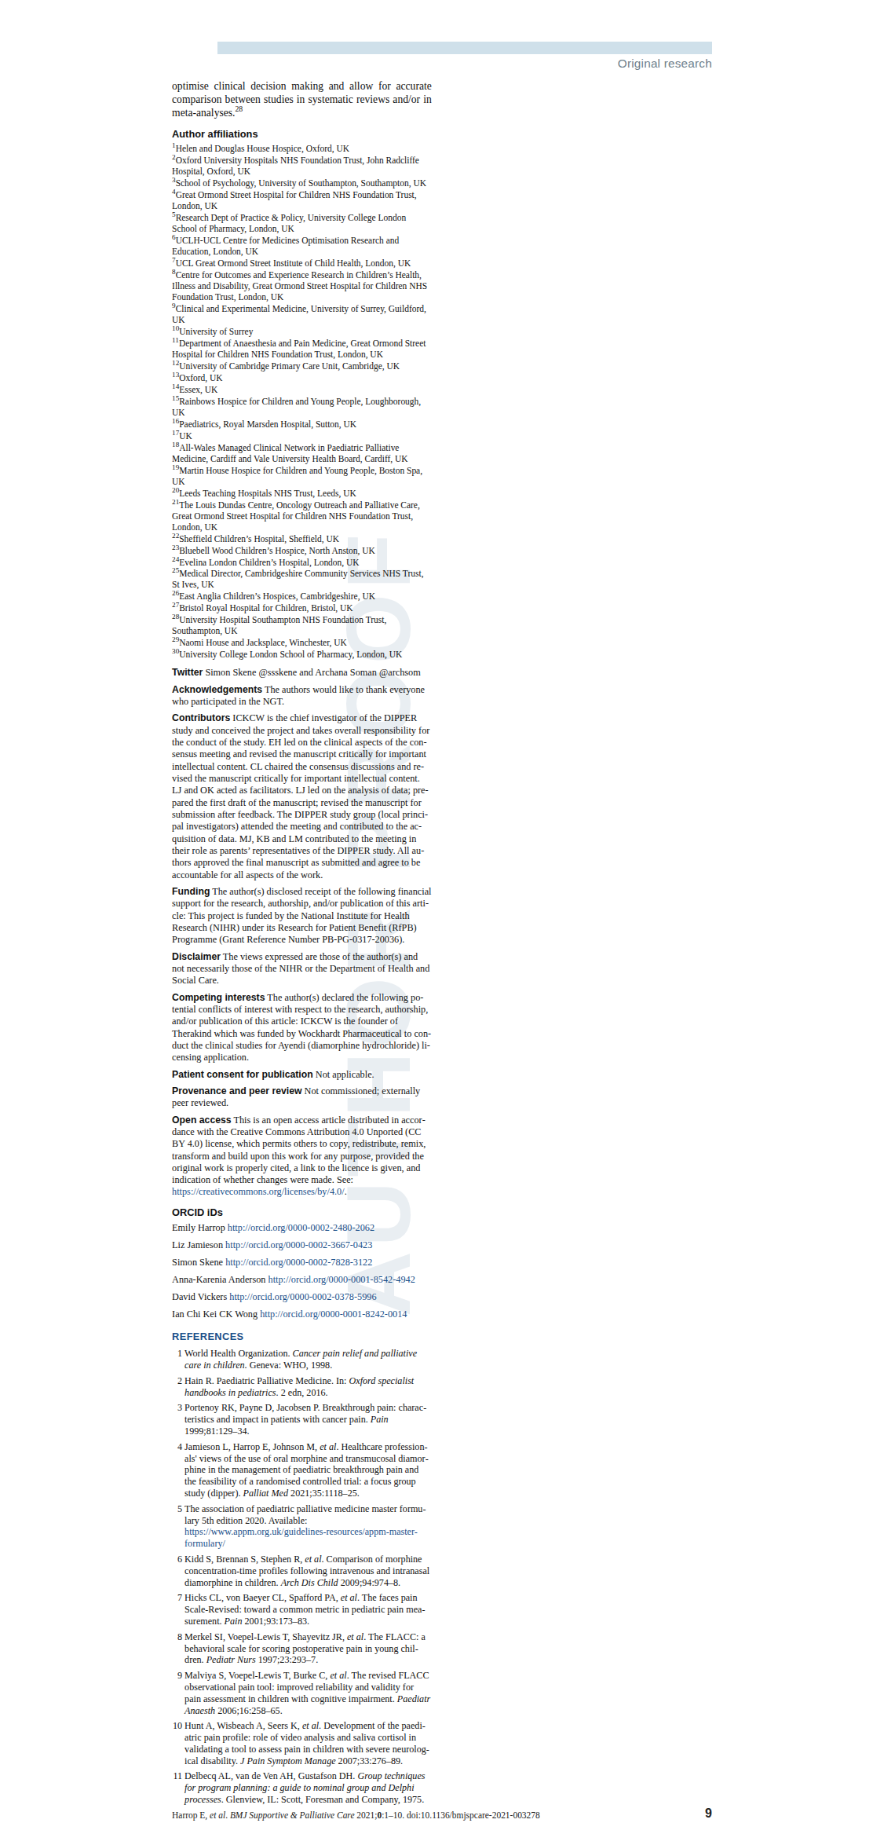Original research
AUTHOR PROOF
optimise clinical decision making and allow for accurate comparison between studies in systematic reviews and/or in meta-analyses.28
Author affiliations
1Helen and Douglas House Hospice, Oxford, UK
2Oxford University Hospitals NHS Foundation Trust, John Radcliffe Hospital, Oxford, UK
3School of Psychology, University of Southampton, Southampton, UK
4Great Ormond Street Hospital for Children NHS Foundation Trust, London, UK
5Research Dept of Practice & Policy, University College London School of Pharmacy, London, UK
6UCLH-UCL Centre for Medicines Optimisation Research and Education, London, UK
7UCL Great Ormond Street Institute of Child Health, London, UK
8Centre for Outcomes and Experience Research in Children’s Health, Illness and Disability, Great Ormond Street Hospital for Children NHS Foundation Trust, London, UK
9Clinical and Experimental Medicine, University of Surrey, Guildford, UK
10University of Surrey
11Department of Anaesthesia and Pain Medicine, Great Ormond Street Hospital for Children NHS Foundation Trust, London, UK
12University of Cambridge Primary Care Unit, Cambridge, UK
13Oxford, UK
14Essex, UK
15Rainbows Hospice for Children and Young People, Loughborough, UK
16Paediatrics, Royal Marsden Hospital, Sutton, UK
17UK
18All-Wales Managed Clinical Network in Paediatric Palliative Medicine, Cardiff and Vale University Health Board, Cardiff, UK
19Martin House Hospice for Children and Young People, Boston Spa, UK
20Leeds Teaching Hospitals NHS Trust, Leeds, UK
21The Louis Dundas Centre, Oncology Outreach and Palliative Care, Great Ormond Street Hospital for Children NHS Foundation Trust, London, UK
22Sheffield Children’s Hospital, Sheffield, UK
23Bluebell Wood Children’s Hospice, North Anston, UK
24Evelina London Children’s Hospital, London, UK
25Medical Director, Cambridgeshire Community Services NHS Trust, St Ives, UK
26East Anglia Children’s Hospices, Cambridgeshire, UK
27Bristol Royal Hospital for Children, Bristol, UK
28University Hospital Southampton NHS Foundation Trust, Southampton, UK
29Naomi House and Jacksplace, Winchester, UK
30University College London School of Pharmacy, London, UK
Twitter Simon Skene @ssskene and Archana Soman @archsom
Acknowledgements The authors would like to thank everyone who participated in the NGT.
Contributors ICKCW is the chief investigator of the DIPPER study and conceived the project and takes overall responsibility for the conduct of the study. EH led on the clinical aspects of the consensus meeting and revised the manuscript critically for important intellectual content. CL chaired the consensus discussions and revised the manuscript critically for important intellectual content. LJ and OK acted as facilitators. LJ led on the analysis of data; prepared the first draft of the manuscript; revised the manuscript for submission after feedback. The DIPPER study group (local principal investigators) attended the meeting and contributed to the acquisition of data. MJ, KB and LM contributed to the meeting in their role as parents’ representatives of the DIPPER study. All authors approved the final manuscript as submitted and agree to be accountable for all aspects of the work.
Funding The author(s) disclosed receipt of the following financial support for the research, authorship, and/or publication of this article: This project is funded by the National Institute for Health Research (NIHR) under its Research for Patient Benefit (RfPB) Programme (Grant Reference Number PB-PG-0317-20036).
Disclaimer The views expressed are those of the author(s) and not necessarily those of the NIHR or the Department of Health and Social Care.
Competing interests The author(s) declared the following potential conflicts of interest with respect to the research, authorship, and/or publication of this article: ICKCW is the founder of Therakind which was funded by Wockhardt Pharmaceutical to conduct the clinical studies for Ayendi (diamorphine hydrochloride) licensing application.
Patient consent for publication Not applicable.
Provenance and peer review Not commissioned; externally peer reviewed.
Open access This is an open access article distributed in accordance with the Creative Commons Attribution 4.0 Unported (CC BY 4.0) license, which permits others to copy, redistribute, remix, transform and build upon this work for any purpose, provided the original work is properly cited, a link to the licence is given, and indication of whether changes were made. See: https://creativecommons.org/licenses/by/4.0/.
ORCID iDs
Emily Harrop http://orcid.org/0000-0002-2480-2062
Liz Jamieson http://orcid.org/0000-0002-3667-0423
Simon Skene http://orcid.org/0000-0002-7828-3122
Anna-Karenia Anderson http://orcid.org/0000-0001-8542-4942
David Vickers http://orcid.org/0000-0002-0378-5996
Ian Chi Kei CK Wong http://orcid.org/0000-0001-8242-0014
REFERENCES
World Health Organization. Cancer pain relief and palliative care in children. Geneva: WHO, 1998.
Hain R. Paediatric Palliative Medicine. In: Oxford specialist handbooks in pediatrics. 2 edn, 2016.
Portenoy RK, Payne D, Jacobsen P. Breakthrough pain: characteristics and impact in patients with cancer pain. Pain 1999;81:129–34.
Jamieson L, Harrop E, Johnson M, et al. Healthcare professionals' views of the use of oral morphine and transmucosal diamorphine in the management of paediatric breakthrough pain and the feasibility of a randomised controlled trial: a focus group study (dipper). Palliat Med 2021;35:1118–25.
The association of paediatric palliative medicine master formulary 5th edition 2020. Available: https://www.appm.org.uk/guidelines-resources/appm-master-formulary/
Kidd S, Brennan S, Stephen R, et al. Comparison of morphine concentration-time profiles following intravenous and intranasal diamorphine in children. Arch Dis Child 2009;94:974–8.
Hicks CL, von Baeyer CL, Spafford PA, et al. The faces pain Scale-Revised: toward a common metric in pediatric pain measurement. Pain 2001;93:173–83.
Merkel SI, Voepel-Lewis T, Shayevitz JR, et al. The FLACC: a behavioral scale for scoring postoperative pain in young children. Pediatr Nurs 1997;23:293–7.
Malviya S, Voepel-Lewis T, Burke C, et al. The revised FLACC observational pain tool: improved reliability and validity for pain assessment in children with cognitive impairment. Paediatr Anaesth 2006;16:258–65.
Hunt A, Wisbeach A, Seers K, et al. Development of the paediatric pain profile: role of video analysis and saliva cortisol in validating a tool to assess pain in children with severe neurological disability. J Pain Symptom Manage 2007;33:276–89.
Delbecq AL, van de Ven AH, Gustafson DH. Group techniques for program planning: a guide to nominal group and Delphi processes. Glenview, IL: Scott, Foresman and Company, 1975.
Harrop E, et al. BMJ Supportive & Palliative Care 2021;0:1–10. doi:10.1136/bmjspcare-2021-003278
9